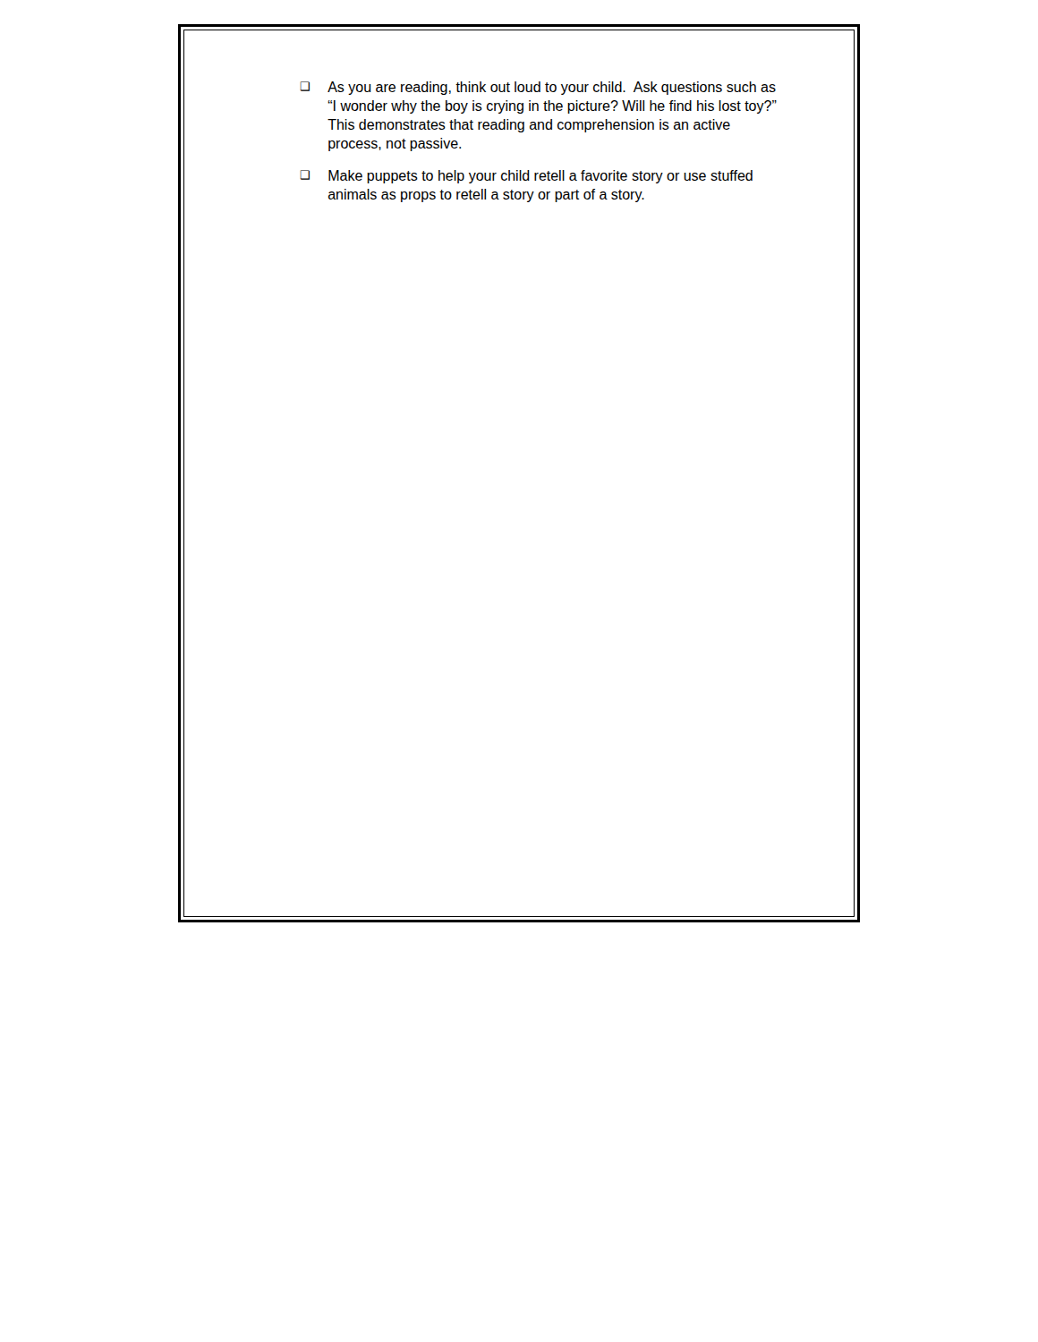As you are reading, think out loud to your child. Ask questions such as “I wonder why the boy is crying in the picture? Will he find his lost toy?” This demonstrates that reading and comprehension is an active process, not passive.
Make puppets to help your child retell a favorite story or use stuffed animals as props to retell a story or part of a story.